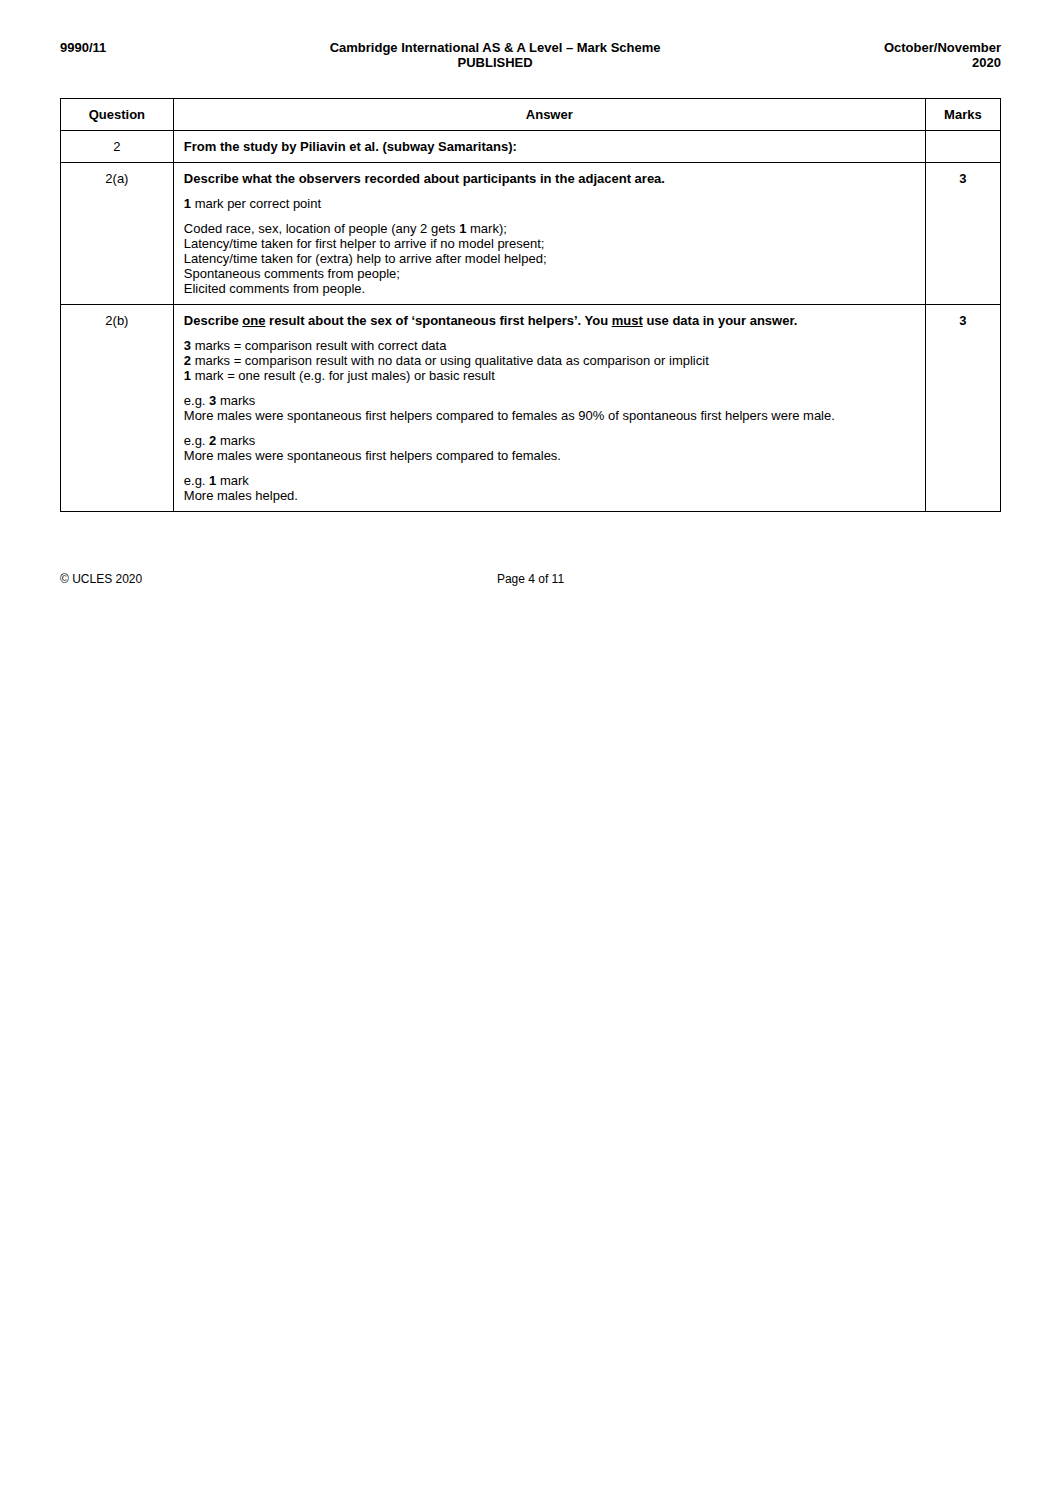9990/11
Cambridge International AS & A Level – Mark Scheme
PUBLISHED
October/November
2020
| Question | Answer | Marks |
| --- | --- | --- |
| 2 | From the study by Piliavin et al. (subway Samaritans): | |
| 2(a) | Describe what the observers recorded about participants in the adjacent area. 1 mark per correct point Coded race, sex, location of people (any 2 gets 1 mark); Latency/time taken for first helper to arrive if no model present; Latency/time taken for (extra) help to arrive after model helped; Spontaneous comments from people; Elicited comments from people. | 3 |
| 2(b) | Describe one result about the sex of ‘spontaneous first helpers’. You must use data in your answer. 3 marks = comparison result with correct data 2 marks = comparison result with no data or using qualitative data as comparison or implicit 1 mark = one result (e.g. for just males) or basic result e.g. 3 marks More males were spontaneous first helpers compared to females as 90% of spontaneous first helpers were male. e.g. 2 marks More males were spontaneous first helpers compared to females. e.g. 1 mark More males helped. | 3 |
© UCLES 2020
Page 4 of 11